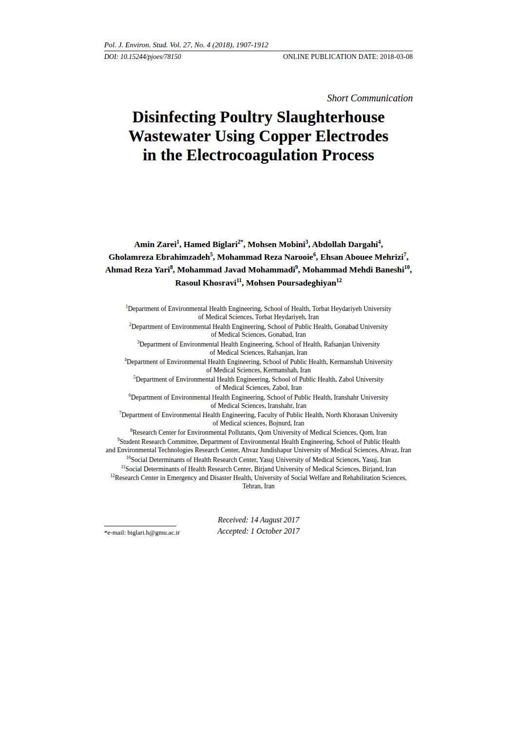Pol. J. Environ. Stud. Vol. 27, No. 4 (2018), 1907-1912
DOI: 10.15244/pjoes/78150 ONLINE PUBLICATION DATE: 2018-03-08
Short Communication
Disinfecting Poultry Slaughterhouse
Wastewater Using Copper Electrodes
in the Electrocoagulation Process
Amin Zarei1, Hamed Biglari2*, Mohsen Mobini3, Abdollah Dargahi4,
Gholamreza Ebrahimzadeh5, Mohammad Reza Narooie6, Ehsan Abouee Mehrizi7,
Ahmad Reza Yari8, Mohammad Javad Mohammadi9, Mohammad Mehdi Baneshi10,
Rasoul Khosravi11, Mohsen Poursadeghiyan12
1Department of Environmental Health Engineering, School of Health, Torbat Heydariyeh University
of Medical Sciences, Torbat Heydariyeh, Iran
2Department of Environmental Health Engineering, School of Public Health, Gonabad University
of Medical Sciences, Gonabad, Iran
3Department of Environmental Health Engineering, School of Health, Rafsanjan University
of Medical Sciences, Rafsanjan, Iran
4Department of Environmental Health Engineering, School of Public Health, Kermanshah University
of Medical Sciences, Kermanshah, Iran
5Department of Environmental Health Engineering, School of Public Health, Zabol University
of Medical Sciences, Zabol, Iran
6Department of Environmental Health Engineering, School of Public Health, Iranshahr University
of Medical Sciences, Iranshahr, Iran
7Department of Environmental Health Engineering, Faculty of Public Health, North Khorasan University
of Medical sciences, Bojnurd, Iran
8Research Center for Environmental Pollutants, Qom University of Medical Sciences, Qom, Iran
9Student Research Committee, Department of Environmental Health Engineering, School of Public Health
and Environmental Technologies Research Center, Ahvaz Jundishapur University of Medical Sciences, Ahvaz, Iran
10Social Determinants of Health Research Center, Yasuj University of Medical Sciences, Yasuj, Iran
11Social Determinants of Health Research Center, Birjand University of Medical Sciences, Birjand, Iran
12Research Center in Emergency and Disaster Health, University of Social Welfare and Rehabilitation Sciences,
Tehran, Iran
Received: 14 August 2017
Accepted: 1 October 2017
*e-mail: biglari.h@gmu.ac.ir